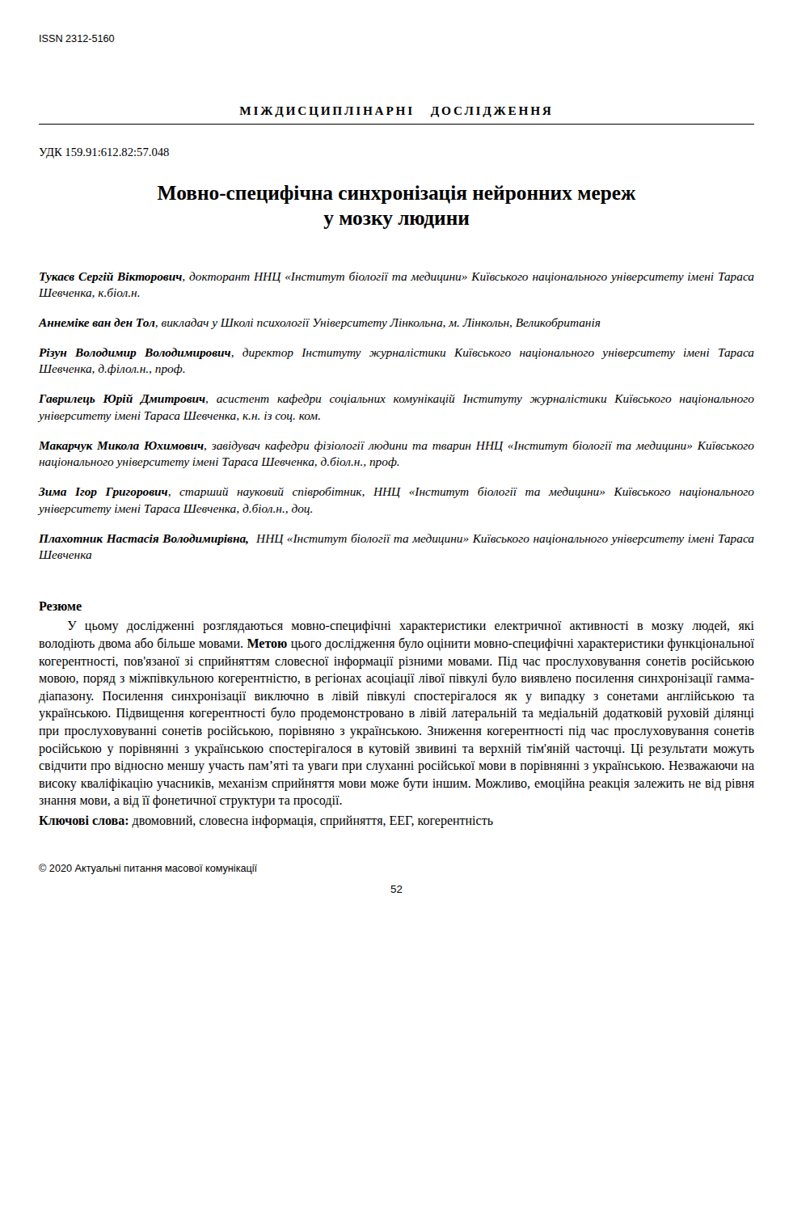ISSN 2312-5160
МІЖДИСЦИПЛІНАРНІ ДОСЛІДЖЕННЯ
УДК 159.91:612.82:57.048
Мовно-специфічна синхронізація нейронних мереж
у мозку людини
Тукаєв Сергій Вікторович, докторант ННЦ «Інститут біології та медицини» Київського національного університету імені Тараса Шевченка, к.біол.н.
Аннеміке ван ден Тол, викладач у Школі психології Університету Лінкольна, м. Лінкольн, Великобританія
Різун Володимир Володимирович, директор Інституту журналістики Київського національного університету імені Тараса Шевченка, д.філол.н., проф.
Гаврилець Юрій Дмитрович, асистент кафедри соціальних комунікацій Інституту журналістики Київського національного університету імені Тараса Шевченка, к.н. із соц. ком.
Макарчук Микола Юхимович, завідувач кафедри фізіології людини та тварин ННЦ «Інститут біології та медицини» Київського національного університету імені Тараса Шевченка, д.біол.н., проф.
Зима Ігор Григорович, старший науковий співробітник, ННЦ «Інститут біології та медицини» Київського національного університету імені Тараса Шевченка, д.біол.н., доц.
Плахотник Настасія Володимирівна, ННЦ «Інститут біології та медицини» Київського національного університету імені Тараса Шевченка
Резюме
У цьому дослідженні розглядаються мовно-специфічні характеристики електричної активності в мозку людей, які володіють двома або більше мовами. Метою цього дослідження було оцінити мовно-специфічні характеристики функціональної когерентності, пов'язаної зі сприйняттям словесної інформації різними мовами. Під час прослуховування сонетів російською мовою, поряд з міжпівкульною когерентністю, в регіонах асоціації лівої півкулі було виявлено посилення синхронізації гамма-діапазону. Посилення синхронізації виключно в лівій півкулі спостерігалося як у випадку з сонетами англійською та українською. Підвищення когерентності було продемонстровано в лівій латеральній та медіальній додатковій руховій ділянці при прослуховуванні сонетів російською, порівняно з українською. Зниження когерентності під час прослуховування сонетів російською у порівнянні з українською спостерігалося в кутовій звивині та верхній тім'яній часточці. Ці результати можуть свідчити про відносно меншу участь пам’яті та уваги при слуханні російської мови в порівнянні з українською. Незважаючи на високу кваліфікацію учасників, механізм сприйняття мови може бути іншим. Можливо, емоційна реакція залежить не від рівня знання мови, а від її фонетичної структури та просодії.
Ключові слова: двомовний, словесна інформація, сприйняття, ЕЕГ, когерентність
© 2020 Актуальні питання масової комунікації
52